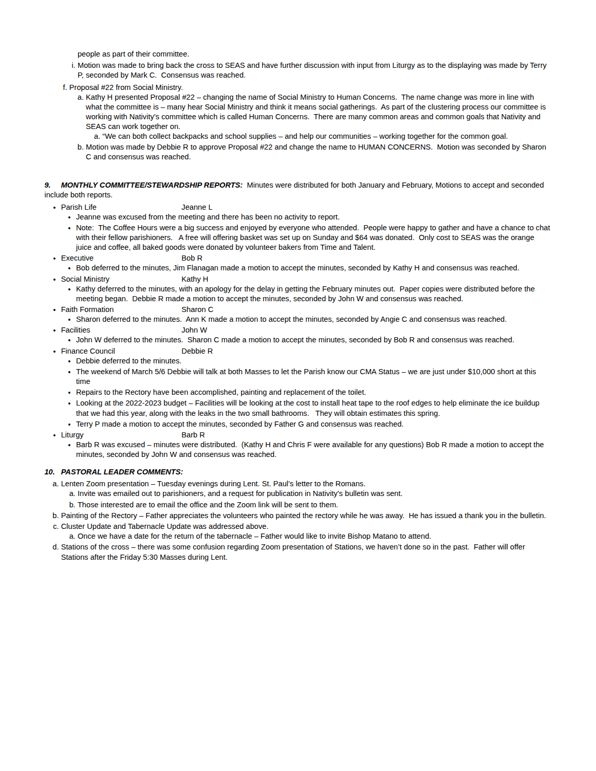people as part of their committee.
Motion was made to bring back the cross to SEAS and have further discussion with input from Liturgy as to the displaying was made by Terry P, seconded by Mark C. Consensus was reached.
Proposal #22 from Social Ministry.
Kathy H presented Proposal #22 – changing the name of Social Ministry to Human Concerns. The name change was more in line with what the committee is – many hear Social Ministry and think it means social gatherings. As part of the clustering process our committee is working with Nativity’s committee which is called Human Concerns. There are many common areas and common goals that Nativity and SEAS can work together on.
“We can both collect backpacks and school supplies – and help our communities – working together for the common goal.
Motion was made by Debbie R to approve Proposal #22 and change the name to HUMAN CONCERNS. Motion was seconded by Sharon C and consensus was reached.
9. MONTHLY COMMITTEE/STEWARDSHIP REPORTS: Minutes were distributed for both January and February, Motions to accept and seconded include both reports.
Parish Life Jeanne L
Jeanne was excused from the meeting and there has been no activity to report.
Note: The Coffee Hours were a big success and enjoyed by everyone who attended. People were happy to gather and have a chance to chat with their fellow parishioners. A free will offering basket was set up on Sunday and $64 was donated. Only cost to SEAS was the orange juice and coffee, all baked goods were donated by volunteer bakers from Time and Talent.
Executive Bob R
Bob deferred to the minutes, Jim Flanagan made a motion to accept the minutes, seconded by Kathy H and consensus was reached.
Social Ministry Kathy H
Kathy deferred to the minutes, with an apology for the delay in getting the February minutes out. Paper copies were distributed before the meeting began. Debbie R made a motion to accept the minutes, seconded by John W and consensus was reached.
Faith Formation Sharon C
Sharon deferred to the minutes. Ann K made a motion to accept the minutes, seconded by Angie C and consensus was reached.
Facilities John W
John W deferred to the minutes. Sharon C made a motion to accept the minutes, seconded by Bob R and consensus was reached.
Finance Council Debbie R
Debbie deferred to the minutes.
The weekend of March 5/6 Debbie will talk at both Masses to let the Parish know our CMA Status – we are just under $10,000 short at this time
Repairs to the Rectory have been accomplished, painting and replacement of the toilet.
Looking at the 2022-2023 budget – Facilities will be looking at the cost to install heat tape to the roof edges to help eliminate the ice buildup that we had this year, along with the leaks in the two small bathrooms. They will obtain estimates this spring.
Terry P made a motion to accept the minutes, seconded by Father G and consensus was reached.
Liturgy Barb R
Barb R was excused – minutes were distributed. (Kathy H and Chris F were available for any questions) Bob R made a motion to accept the minutes, seconded by John W and consensus was reached.
10. PASTORAL LEADER COMMENTS:
Lenten Zoom presentation – Tuesday evenings during Lent. St. Paul’s letter to the Romans.
Invite was emailed out to parishioners, and a request for publication in Nativity’s bulletin was sent.
Those interested are to email the office and the Zoom link will be sent to them.
Painting of the Rectory – Father appreciates the volunteers who painted the rectory while he was away. He has issued a thank you in the bulletin.
Cluster Update and Tabernacle Update was addressed above.
Once we have a date for the return of the tabernacle – Father would like to invite Bishop Matano to attend.
Stations of the cross – there was some confusion regarding Zoom presentation of Stations, we haven’t done so in the past. Father will offer Stations after the Friday 5:30 Masses during Lent.